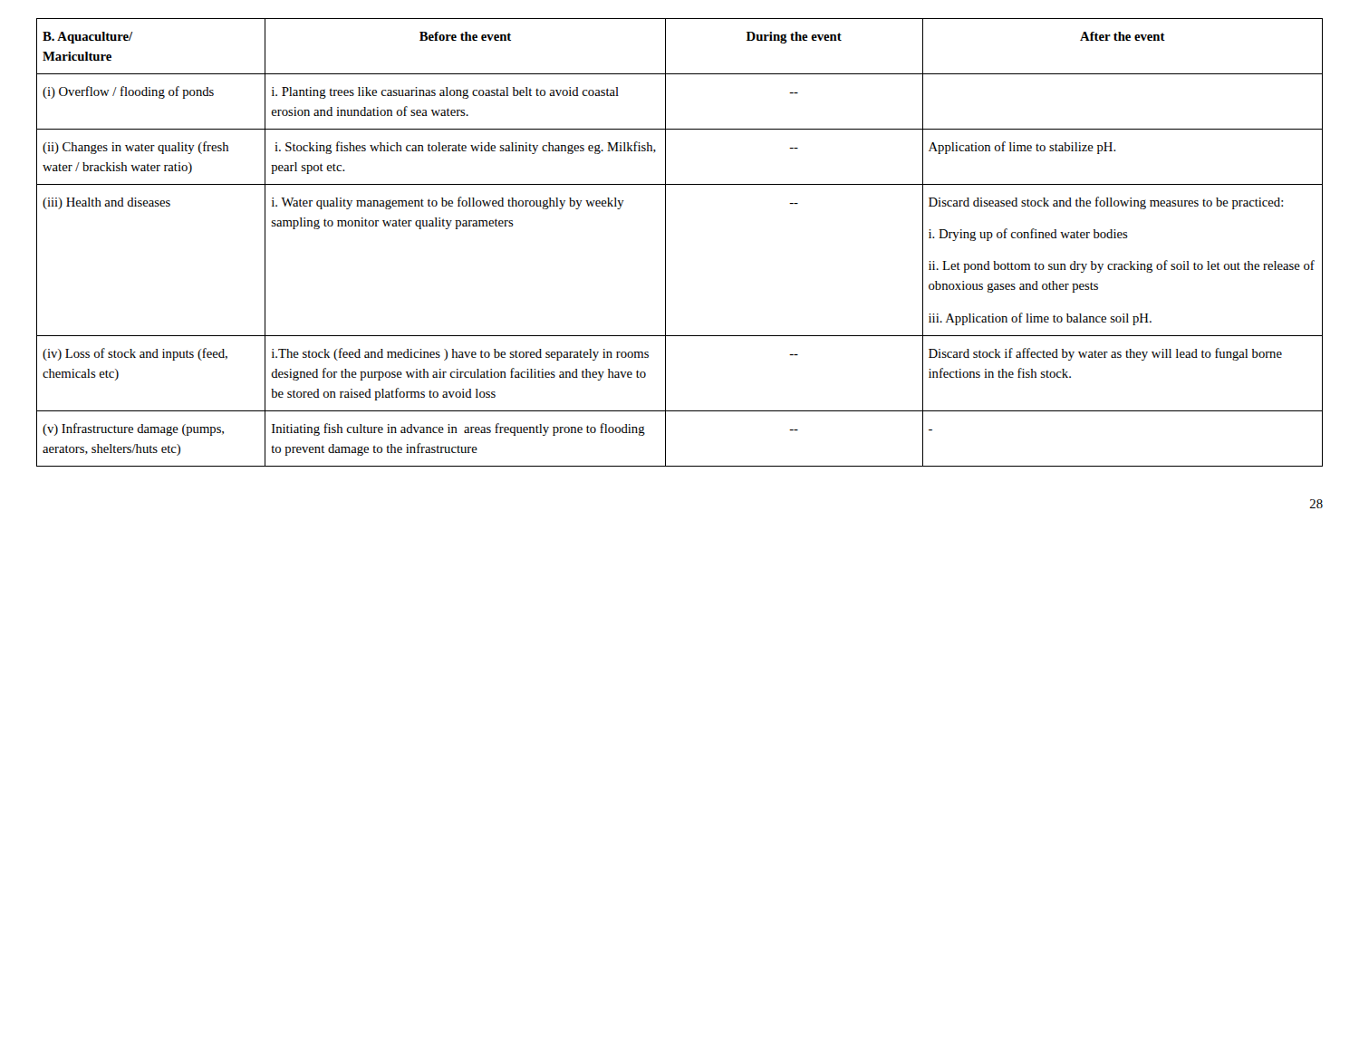| B. Aquaculture/ Mariculture | Before the event | During the event | After the event |
| --- | --- | --- | --- |
| (i) Overflow / flooding of ponds | i. Planting trees like casuarinas along coastal belt to avoid coastal erosion and inundation of sea waters. | -- | |
| (ii) Changes in water quality (fresh water / brackish water ratio) | i. Stocking fishes which can tolerate wide salinity changes eg. Milkfish, pearl spot etc. | -- | Application of lime to stabilize pH. |
| (iii) Health and diseases | i. Water quality management to be followed thoroughly by weekly sampling to monitor water quality parameters | -- | Discard diseased stock and the following measures to be practiced: i. Drying up of confined water bodies ii. Let pond bottom to sun dry by cracking of soil to let out the release of obnoxious gases and other pests iii. Application of lime to balance soil pH. |
| (iv) Loss of stock and inputs (feed, chemicals etc) | i.The stock (feed and medicines ) have to be stored separately in rooms designed for the purpose with air circulation facilities and they have to be stored on raised platforms to avoid loss | -- | Discard stock if affected by water as they will lead to fungal borne infections in the fish stock. |
| (v) Infrastructure damage (pumps, aerators, shelters/huts etc) | Initiating fish culture in advance in areas frequently prone to flooding to prevent damage to the infrastructure | -- | - |
28